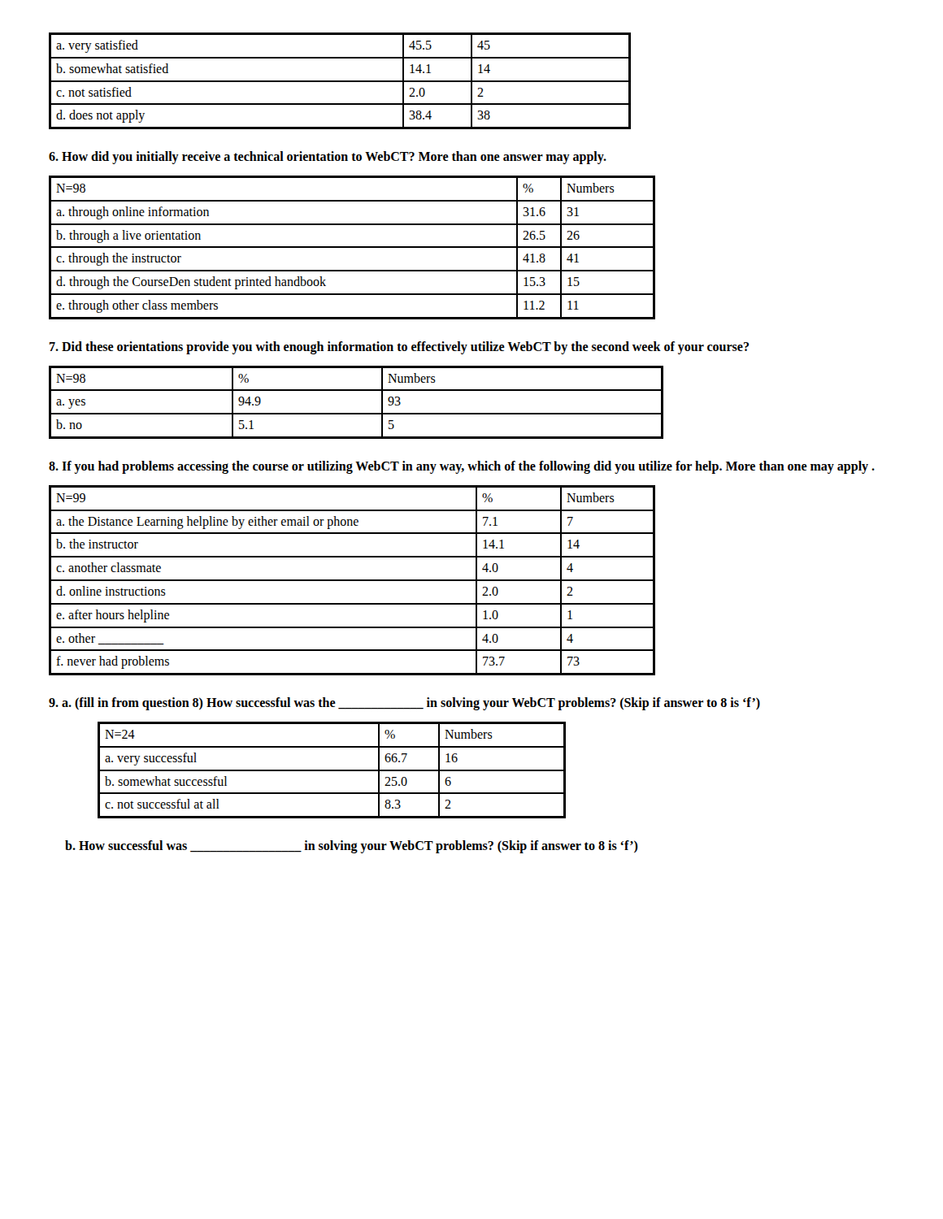| a. very satisfied | 45.5 | 45 |
| b. somewhat satisfied | 14.1 | 14 |
| c. not satisfied | 2.0 | 2 |
| d. does not apply | 38.4 | 38 |
6. How did you initially receive a technical orientation to WebCT? More than one answer may apply.
| N=98 | % | Numbers |
| a. through online information | 31.6 | 31 |
| b. through a live orientation | 26.5 | 26 |
| c. through the instructor | 41.8 | 41 |
| d. through the CourseDen student printed handbook | 15.3 | 15 |
| e. through other class members | 11.2 | 11 |
7. Did these orientations provide you with enough information to effectively utilize WebCT by the second week of your course?
| N=98 | % | Numbers |
| a. yes | 94.9 | 93 |
| b. no | 5.1 | 5 |
8. If you had problems accessing the course or utilizing WebCT in any way, which of the following did you utilize for help. More than one may apply .
| N=99 | % | Numbers |
| a. the Distance Learning helpline by either email or phone | 7.1 | 7 |
| b. the instructor | 14.1 | 14 |
| c. another classmate | 4.0 | 4 |
| d. online instructions | 2.0 | 2 |
| e. after hours helpline | 1.0 | 1 |
| e. other __________ | 4.0 | 4 |
| f. never had problems | 73.7 | 73 |
9. a. (fill in from question 8) How successful was the _____________ in solving your WebCT problems? (Skip if answer to 8 is ‘f’)
| N=24 | % | Numbers |
| a. very successful | 66.7 | 16 |
| b. somewhat successful | 25.0 | 6 |
| c. not successful at all | 8.3 | 2 |
b. How successful was _________________ in solving your WebCT problems? (Skip if answer to 8 is ‘f’)